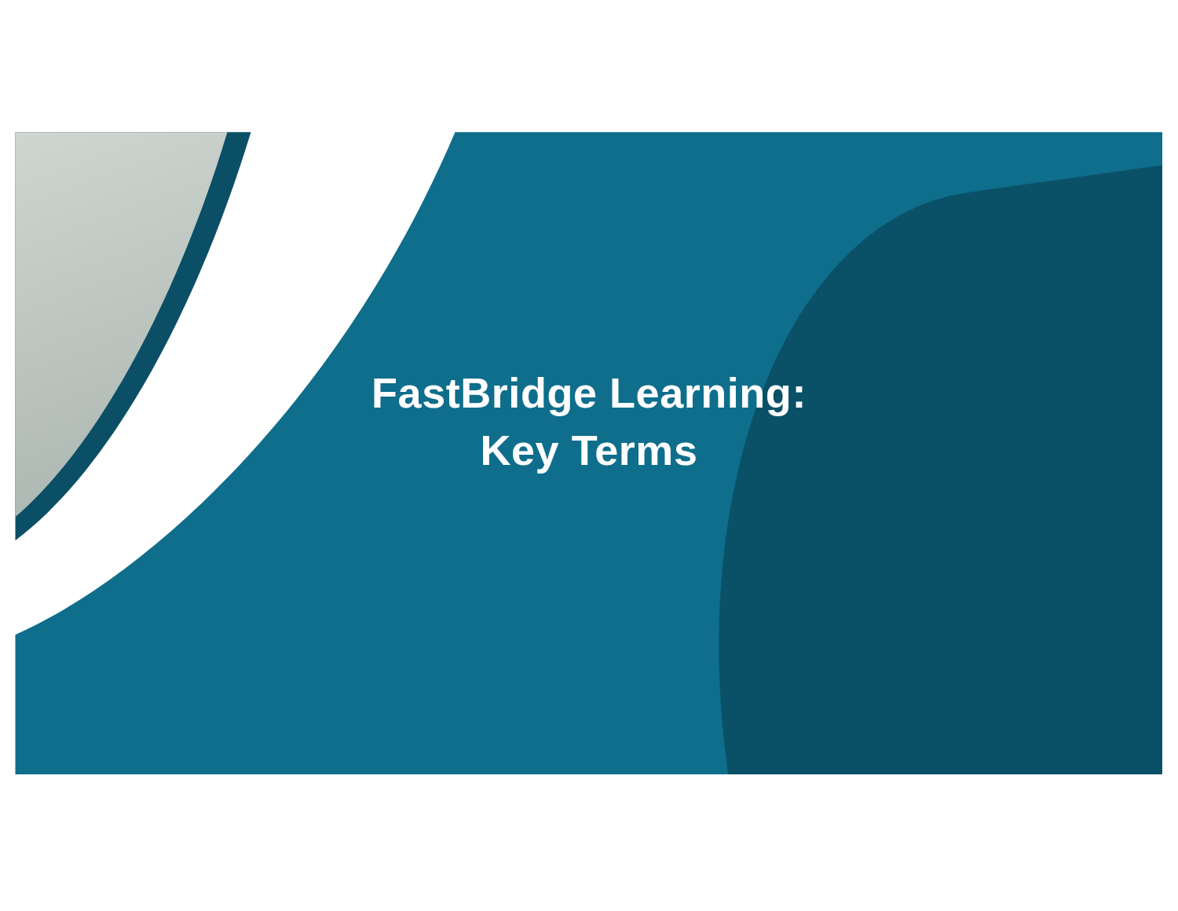FastBridge Learning: Key Terms